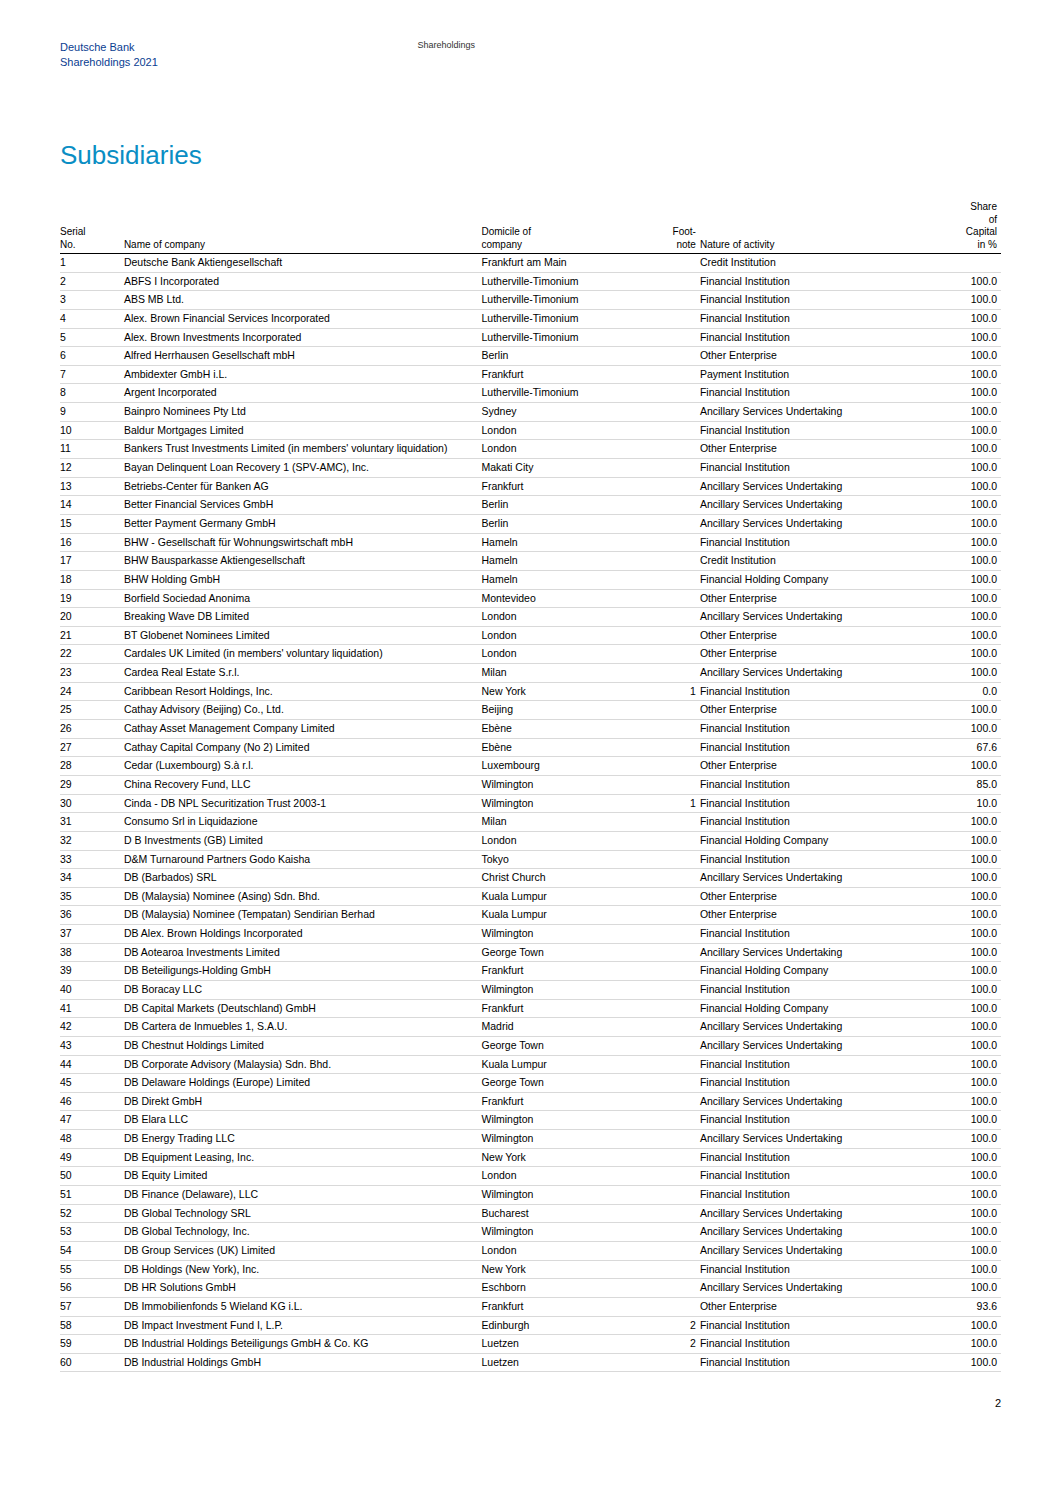Deutsche Bank
Shareholdings 2021
Shareholdings
Subsidiaries
| Serial No. | Name of company | Domicile of company | Foot- note | Nature of activity | Share of Capital in % |
| --- | --- | --- | --- | --- | --- |
| 1 | Deutsche Bank Aktiengesellschaft | Frankfurt am Main | | Credit Institution | |
| 2 | ABFS I Incorporated | Lutherville-Timonium | | Financial Institution | 100.0 |
| 3 | ABS MB Ltd. | Lutherville-Timonium | | Financial Institution | 100.0 |
| 4 | Alex. Brown Financial Services Incorporated | Lutherville-Timonium | | Financial Institution | 100.0 |
| 5 | Alex. Brown Investments Incorporated | Lutherville-Timonium | | Financial Institution | 100.0 |
| 6 | Alfred Herrhausen Gesellschaft mbH | Berlin | | Other Enterprise | 100.0 |
| 7 | Ambidexter GmbH i.L. | Frankfurt | | Payment Institution | 100.0 |
| 8 | Argent Incorporated | Lutherville-Timonium | | Financial Institution | 100.0 |
| 9 | Bainpro Nominees Pty Ltd | Sydney | | Ancillary Services Undertaking | 100.0 |
| 10 | Baldur Mortgages Limited | London | | Financial Institution | 100.0 |
| 11 | Bankers Trust Investments Limited (in members' voluntary liquidation) | London | | Other Enterprise | 100.0 |
| 12 | Bayan Delinquent Loan Recovery 1 (SPV-AMC), Inc. | Makati City | | Financial Institution | 100.0 |
| 13 | Betriebs-Center für Banken AG | Frankfurt | | Ancillary Services Undertaking | 100.0 |
| 14 | Better Financial Services GmbH | Berlin | | Ancillary Services Undertaking | 100.0 |
| 15 | Better Payment Germany GmbH | Berlin | | Ancillary Services Undertaking | 100.0 |
| 16 | BHW - Gesellschaft für Wohnungswirtschaft mbH | Hameln | | Financial Institution | 100.0 |
| 17 | BHW Bausparkasse Aktiengesellschaft | Hameln | | Credit Institution | 100.0 |
| 18 | BHW Holding GmbH | Hameln | | Financial Holding Company | 100.0 |
| 19 | Borfield Sociedad Anonima | Montevideo | | Other Enterprise | 100.0 |
| 20 | Breaking Wave DB Limited | London | | Ancillary Services Undertaking | 100.0 |
| 21 | BT Globenet Nominees Limited | London | | Other Enterprise | 100.0 |
| 22 | Cardales UK Limited (in members' voluntary liquidation) | London | | Other Enterprise | 100.0 |
| 23 | Cardea Real Estate S.r.l. | Milan | | Ancillary Services Undertaking | 100.0 |
| 24 | Caribbean Resort Holdings, Inc. | New York | 1 | Financial Institution | 0.0 |
| 25 | Cathay Advisory (Beijing) Co., Ltd. | Beijing | | Other Enterprise | 100.0 |
| 26 | Cathay Asset Management Company Limited | Ebène | | Financial Institution | 100.0 |
| 27 | Cathay Capital Company (No 2) Limited | Ebène | | Financial Institution | 67.6 |
| 28 | Cedar (Luxembourg) S.à r.l. | Luxembourg | | Other Enterprise | 100.0 |
| 29 | China Recovery Fund, LLC | Wilmington | | Financial Institution | 85.0 |
| 30 | Cinda - DB NPL Securitization Trust 2003-1 | Wilmington | 1 | Financial Institution | 10.0 |
| 31 | Consumo Srl in Liquidazione | Milan | | Financial Institution | 100.0 |
| 32 | D B Investments (GB) Limited | London | | Financial Holding Company | 100.0 |
| 33 | D&M Turnaround Partners Godo Kaisha | Tokyo | | Financial Institution | 100.0 |
| 34 | DB (Barbados) SRL | Christ Church | | Ancillary Services Undertaking | 100.0 |
| 35 | DB (Malaysia) Nominee (Asing) Sdn. Bhd. | Kuala Lumpur | | Other Enterprise | 100.0 |
| 36 | DB (Malaysia) Nominee (Tempatan) Sendirian Berhad | Kuala Lumpur | | Other Enterprise | 100.0 |
| 37 | DB Alex. Brown Holdings Incorporated | Wilmington | | Financial Institution | 100.0 |
| 38 | DB Aotearoa Investments Limited | George Town | | Ancillary Services Undertaking | 100.0 |
| 39 | DB Beteiligungs-Holding GmbH | Frankfurt | | Financial Holding Company | 100.0 |
| 40 | DB Boracay LLC | Wilmington | | Financial Institution | 100.0 |
| 41 | DB Capital Markets (Deutschland) GmbH | Frankfurt | | Financial Holding Company | 100.0 |
| 42 | DB Cartera de Inmuebles 1, S.A.U. | Madrid | | Ancillary Services Undertaking | 100.0 |
| 43 | DB Chestnut Holdings Limited | George Town | | Ancillary Services Undertaking | 100.0 |
| 44 | DB Corporate Advisory (Malaysia) Sdn. Bhd. | Kuala Lumpur | | Financial Institution | 100.0 |
| 45 | DB Delaware Holdings (Europe) Limited | George Town | | Financial Institution | 100.0 |
| 46 | DB Direkt GmbH | Frankfurt | | Ancillary Services Undertaking | 100.0 |
| 47 | DB Elara LLC | Wilmington | | Financial Institution | 100.0 |
| 48 | DB Energy Trading LLC | Wilmington | | Ancillary Services Undertaking | 100.0 |
| 49 | DB Equipment Leasing, Inc. | New York | | Financial Institution | 100.0 |
| 50 | DB Equity Limited | London | | Financial Institution | 100.0 |
| 51 | DB Finance (Delaware), LLC | Wilmington | | Financial Institution | 100.0 |
| 52 | DB Global Technology SRL | Bucharest | | Ancillary Services Undertaking | 100.0 |
| 53 | DB Global Technology, Inc. | Wilmington | | Ancillary Services Undertaking | 100.0 |
| 54 | DB Group Services (UK) Limited | London | | Ancillary Services Undertaking | 100.0 |
| 55 | DB Holdings (New York), Inc. | New York | | Financial Institution | 100.0 |
| 56 | DB HR Solutions GmbH | Eschborn | | Ancillary Services Undertaking | 100.0 |
| 57 | DB Immobilienfonds 5 Wieland KG i.L. | Frankfurt | | Other Enterprise | 93.6 |
| 58 | DB Impact Investment Fund I, L.P. | Edinburgh | 2 | Financial Institution | 100.0 |
| 59 | DB Industrial Holdings Beteiligungs GmbH & Co. KG | Luetzen | 2 | Financial Institution | 100.0 |
| 60 | DB Industrial Holdings GmbH | Luetzen | | Financial Institution | 100.0 |
2